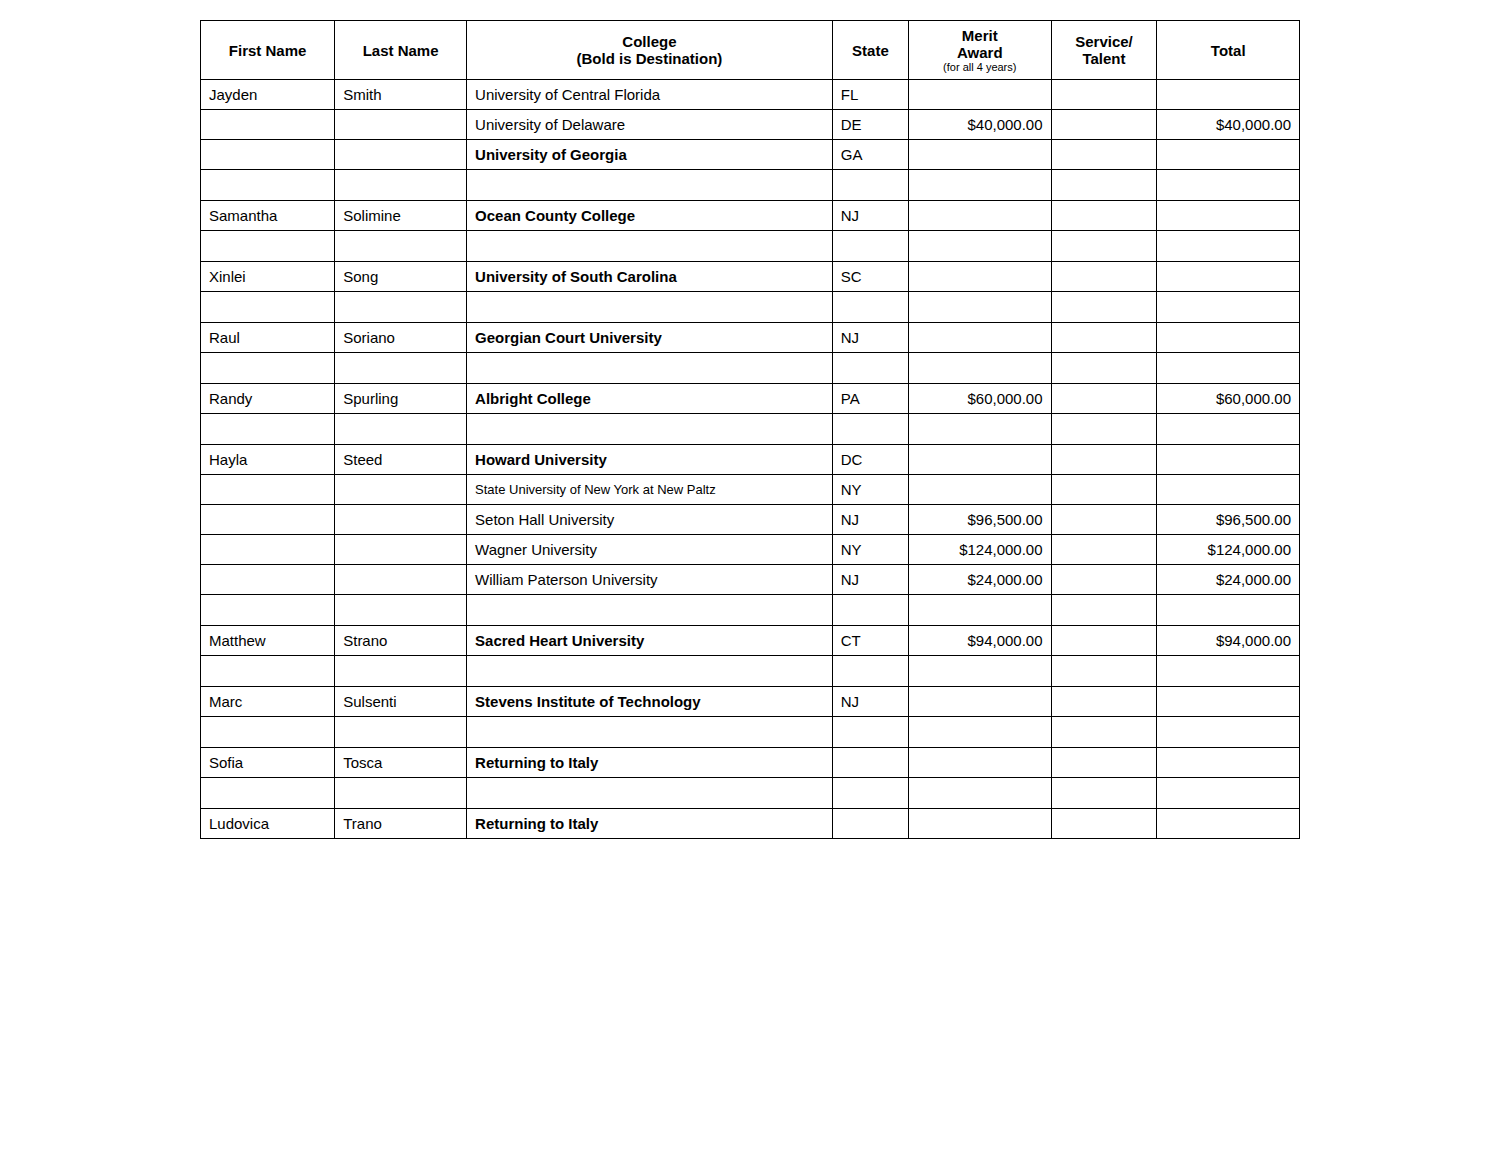| First Name | Last Name | College (Bold is Destination) | State | Merit Award (for all 4 years) | Service/ Talent | Total |
| --- | --- | --- | --- | --- | --- | --- |
| Jayden | Smith | University of Central Florida | FL | | | |
| | | University of Delaware | DE | $40,000.00 | | $40,000.00 |
| | | University of Georgia | GA | | | |
| Samantha | Solimine | Ocean County College | NJ | | | |
| Xinlei | Song | University of South Carolina | SC | | | |
| Raul | Soriano | Georgian Court University | NJ | | | |
| Randy | Spurling | Albright College | PA | $60,000.00 | | $60,000.00 |
| Hayla | Steed | Howard University | DC | | | |
| | | State University of New York at New Paltz | NY | | | |
| | | Seton Hall University | NJ | $96,500.00 | | $96,500.00 |
| | | Wagner University | NY | $124,000.00 | | $124,000.00 |
| | | William Paterson University | NJ | $24,000.00 | | $24,000.00 |
| Matthew | Strano | Sacred Heart University | CT | $94,000.00 | | $94,000.00 |
| Marc | Sulsenti | Stevens Institute of Technology | NJ | | | |
| Sofia | Tosca | Returning to Italy | | | | |
| Ludovica | Trano | Returning to Italy | | | | |